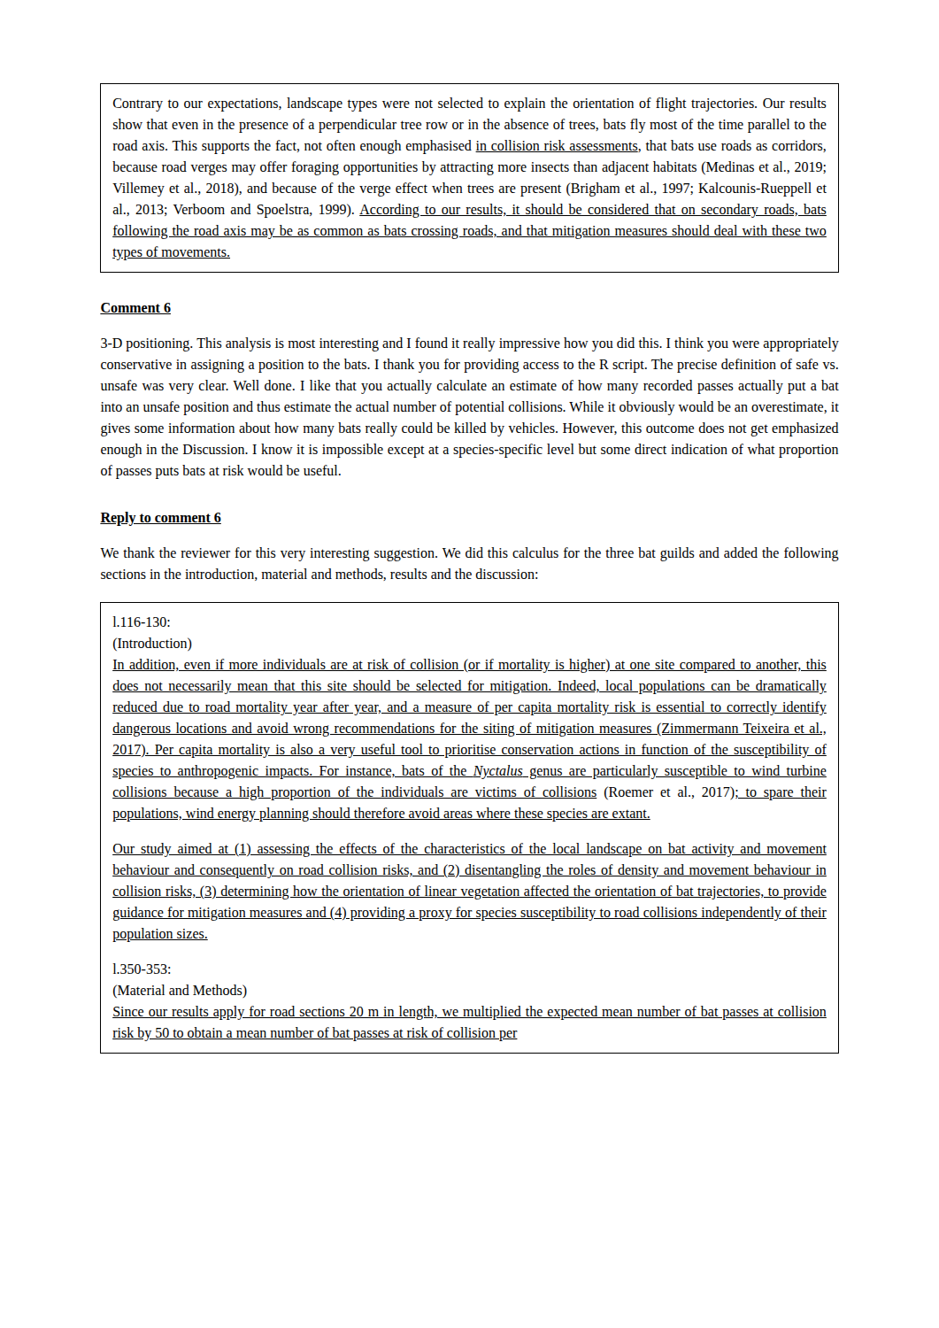Contrary to our expectations, landscape types were not selected to explain the orientation of flight trajectories. Our results show that even in the presence of a perpendicular tree row or in the absence of trees, bats fly most of the time parallel to the road axis. This supports the fact, not often enough emphasised in collision risk assessments, that bats use roads as corridors, because road verges may offer foraging opportunities by attracting more insects than adjacent habitats (Medinas et al., 2019; Villemey et al., 2018), and because of the verge effect when trees are present (Brigham et al., 1997; Kalcounis-Rueppell et al., 2013; Verboom and Spoelstra, 1999). According to our results, it should be considered that on secondary roads, bats following the road axis may be as common as bats crossing roads, and that mitigation measures should deal with these two types of movements.
Comment 6
3-D positioning. This analysis is most interesting and I found it really impressive how you did this. I think you were appropriately conservative in assigning a position to the bats. I thank you for providing access to the R script. The precise definition of safe vs. unsafe was very clear. Well done. I like that you actually calculate an estimate of how many recorded passes actually put a bat into an unsafe position and thus estimate the actual number of potential collisions. While it obviously would be an overestimate, it gives some information about how many bats really could be killed by vehicles. However, this outcome does not get emphasized enough in the Discussion. I know it is impossible except at a species-specific level but some direct indication of what proportion of passes puts bats at risk would be useful.
Reply to comment 6
We thank the reviewer for this very interesting suggestion. We did this calculus for the three bat guilds and added the following sections in the introduction, material and methods, results and the discussion:
l.116-130:
(Introduction)
In addition, even if more individuals are at risk of collision (or if mortality is higher) at one site compared to another, this does not necessarily mean that this site should be selected for mitigation. Indeed, local populations can be dramatically reduced due to road mortality year after year, and a measure of per capita mortality risk is essential to correctly identify dangerous locations and avoid wrong recommendations for the siting of mitigation measures (Zimmermann Teixeira et al., 2017). Per capita mortality is also a very useful tool to prioritise conservation actions in function of the susceptibility of species to anthropogenic impacts. For instance, bats of the Nyctalus genus are particularly susceptible to wind turbine collisions because a high proportion of the individuals are victims of collisions (Roemer et al., 2017); to spare their populations, wind energy planning should therefore avoid areas where these species are extant.
Our study aimed at (1) assessing the effects of the characteristics of the local landscape on bat activity and movement behaviour and consequently on road collision risks, and (2) disentangling the roles of density and movement behaviour in collision risks, (3) determining how the orientation of linear vegetation affected the orientation of bat trajectories, to provide guidance for mitigation measures and (4) providing a proxy for species susceptibility to road collisions independently of their population sizes.
l.350-353:
(Material and Methods)
Since our results apply for road sections 20 m in length, we multiplied the expected mean number of bat passes at collision risk by 50 to obtain a mean number of bat passes at risk of collision per